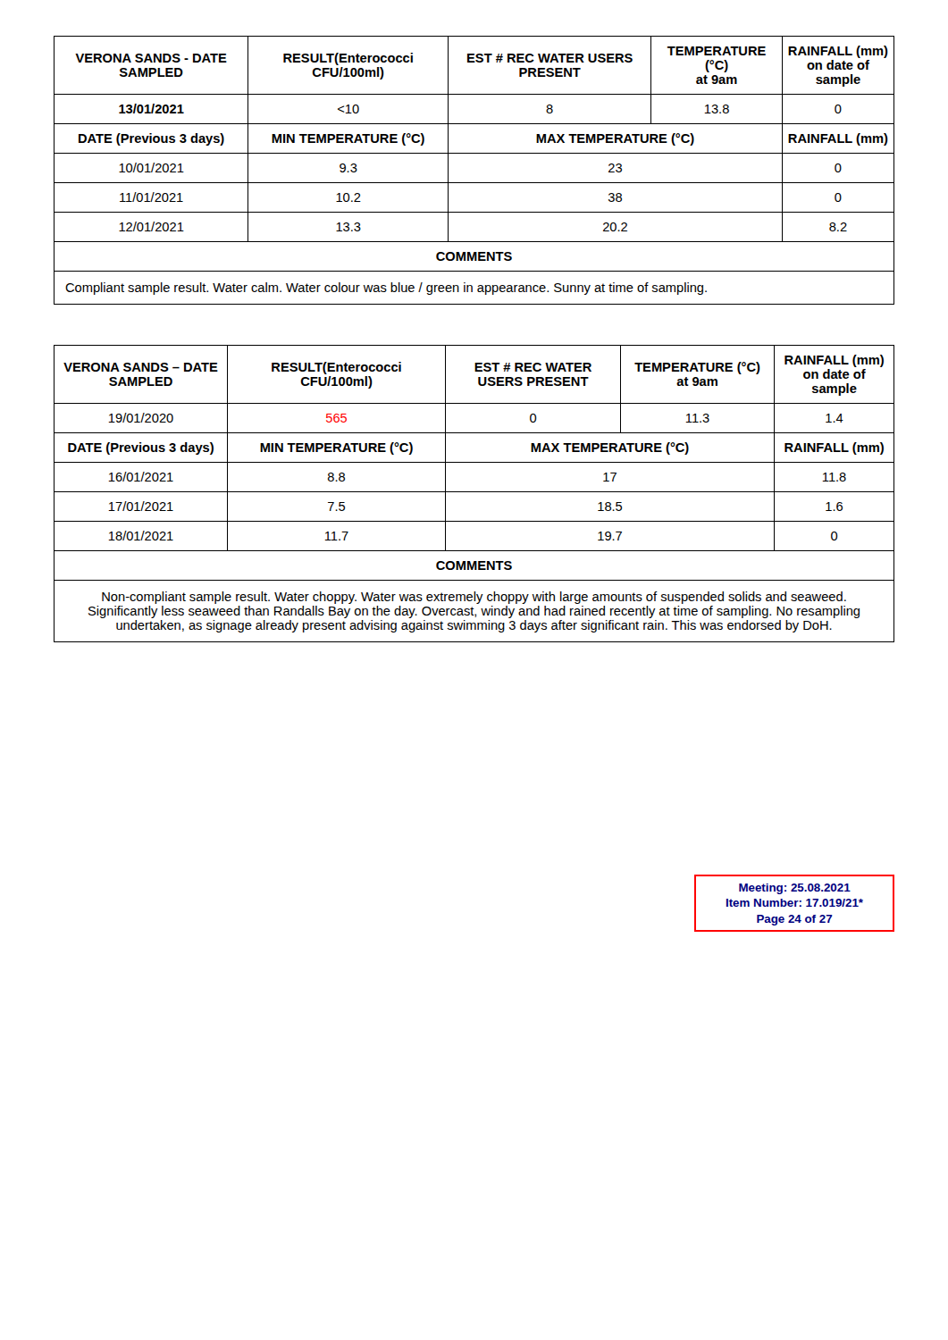| VERONA SANDS - DATE SAMPLED | RESULT(Enterococci CFU/100ml) | EST # REC WATER USERS PRESENT | TEMPERATURE (°C) at 9am | RAINFALL (mm) on date of sample |
| 13/01/2021 | <10 | 8 | 13.8 | 0 |
| DATE (Previous 3 days) | MIN TEMPERATURE (°C) | MAX TEMPERATURE (°C) | RAINFALL (mm) |
| 10/01/2021 | 9.3 | 23 | 0 |
| 11/01/2021 | 10.2 | 38 | 0 |
| 12/01/2021 | 13.3 | 20.2 | 8.2 |
| COMMENTS |
| Compliant sample result. Water calm. Water colour was blue / green in appearance. Sunny at time of sampling. |
| VERONA SANDS – DATE SAMPLED | RESULT(Enterococci CFU/100ml) | EST # REC WATER USERS PRESENT | TEMPERATURE (°C) at 9am | RAINFALL (mm) on date of sample |
| 19/01/2020 | 565 | 0 | 11.3 | 1.4 |
| DATE (Previous 3 days) | MIN TEMPERATURE (°C) | MAX TEMPERATURE (°C) | RAINFALL (mm) |
| 16/01/2021 | 8.8 | 17 | 11.8 |
| 17/01/2021 | 7.5 | 18.5 | 1.6 |
| 18/01/2021 | 11.7 | 19.7 | 0 |
| COMMENTS |
| Non-compliant sample result. Water choppy. Water was extremely choppy with large amounts of suspended solids and seaweed. Significantly less seaweed than Randalls Bay on the day. Overcast, windy and had rained recently at time of sampling. No resampling undertaken, as signage already present advising against swimming 3 days after significant rain. This was endorsed by DoH. |
Meeting: 25.08.2021
Item Number: 17.019/21*
Page 24 of 27